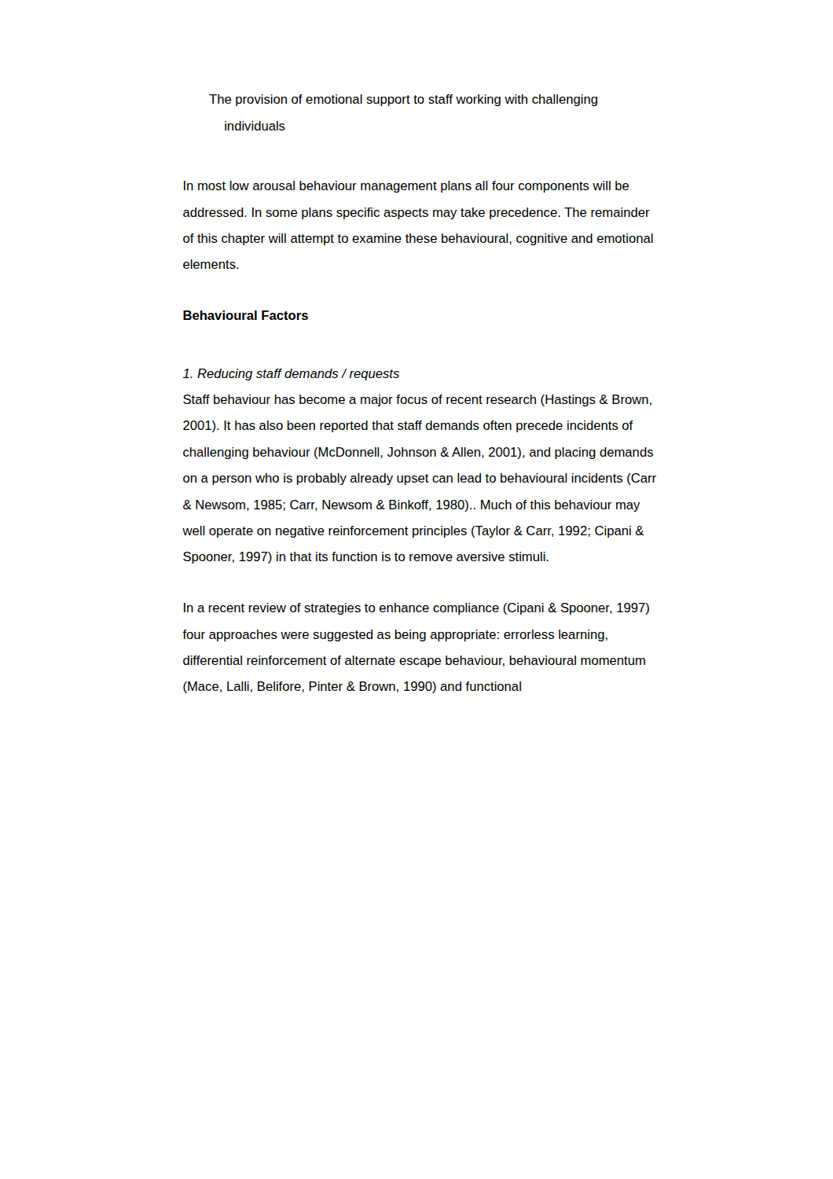The provision of emotional support to staff working with challenging individuals
In most low arousal behaviour management plans all four components will be addressed. In some plans specific aspects may take precedence. The remainder of this chapter will attempt to examine these behavioural, cognitive and emotional elements.
Behavioural Factors
1. Reducing staff demands / requests
Staff behaviour has become a major focus of recent research (Hastings & Brown, 2001). It has also been reported that staff demands often precede incidents of challenging behaviour (McDonnell, Johnson & Allen, 2001), and placing demands on a person who is probably already upset can lead to behavioural incidents (Carr & Newsom, 1985; Carr, Newsom & Binkoff, 1980).. Much of this behaviour may well operate on negative reinforcement principles (Taylor & Carr, 1992; Cipani & Spooner, 1997) in that its function is to remove aversive stimuli.
In a recent review of strategies to enhance compliance (Cipani & Spooner, 1997) four approaches were suggested as being appropriate: errorless learning, differential reinforcement of alternate escape behaviour, behavioural momentum (Mace, Lalli, Belifore, Pinter & Brown, 1990) and functional